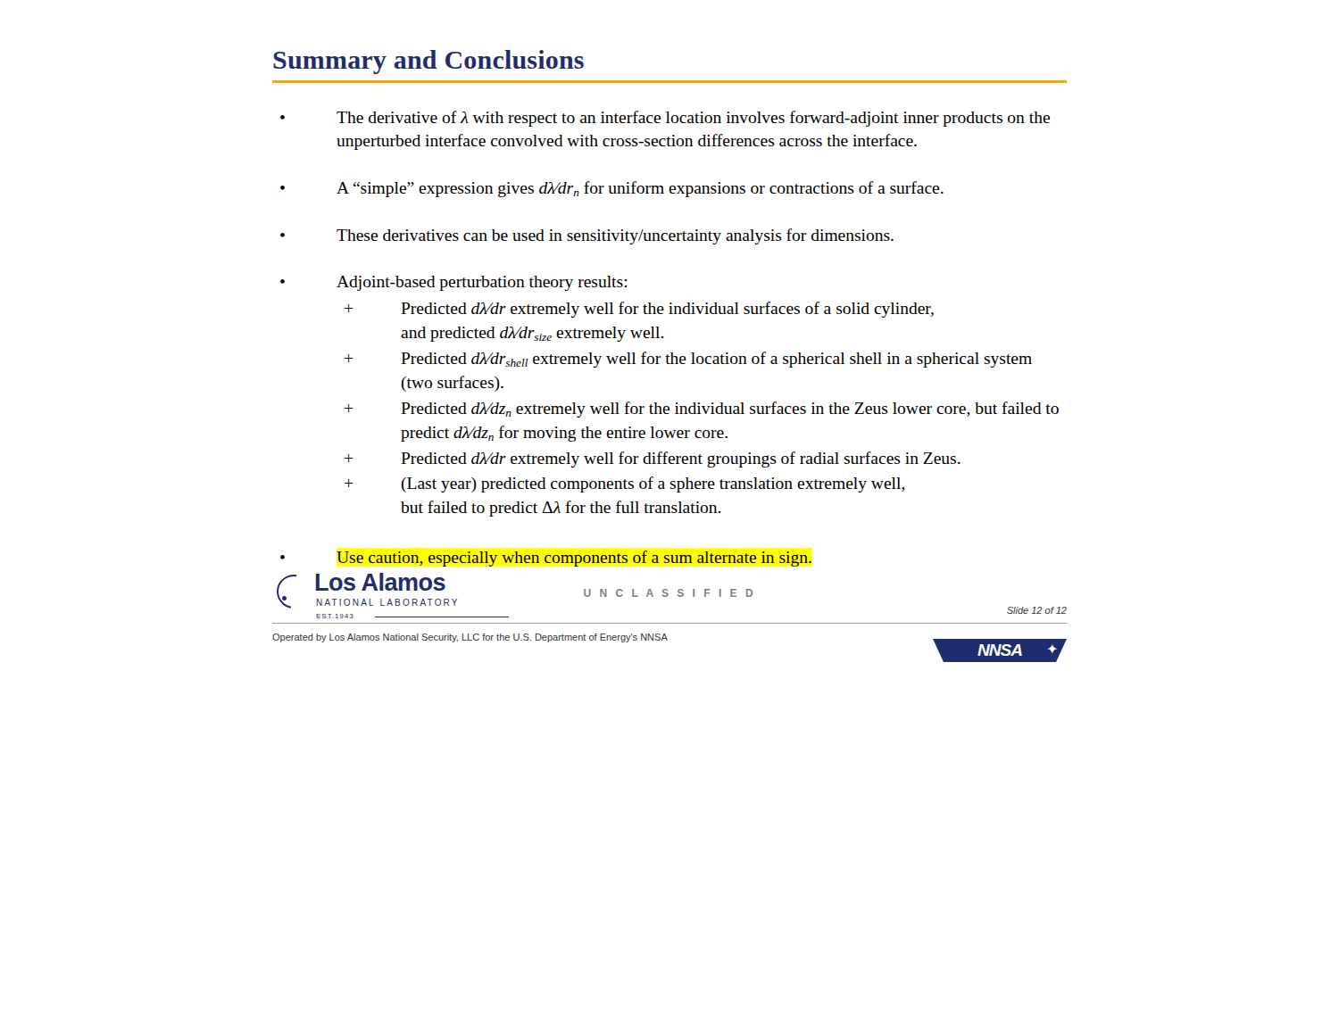Summary and Conclusions
The derivative of λ with respect to an interface location involves forward-adjoint inner products on the unperturbed interface convolved with cross-section differences across the interface.
A “simple” expression gives dλ∕drn for uniform expansions or contractions of a surface.
These derivatives can be used in sensitivity/uncertainty analysis for dimensions.
Adjoint-based perturbation theory results:
Predicted dλ∕dr extremely well for the individual surfaces of a solid cylinder, and predicted dλ∕drsize extremely well.
Predicted dλ∕drshell extremely well for the location of a spherical shell in a spherical system (two surfaces).
Predicted dλ∕dzn extremely well for the individual surfaces in the Zeus lower core, but failed to predict dλ∕dzn for moving the entire lower core.
Predicted dλ∕dr extremely well for different groupings of radial surfaces in Zeus.
(Last year) predicted components of a sphere translation extremely well, but failed to predict Δλ for the full translation.
Use caution, especially when components of a sum alternate in sign.
Los Alamos
NATIONAL LABORATORY
EST.1943
U N C L A S S I F I E D
Slide 12 of 12
Operated by Los Alamos National Security, LLC for the U.S. Department of Energy's NNSA
NNSA
✦